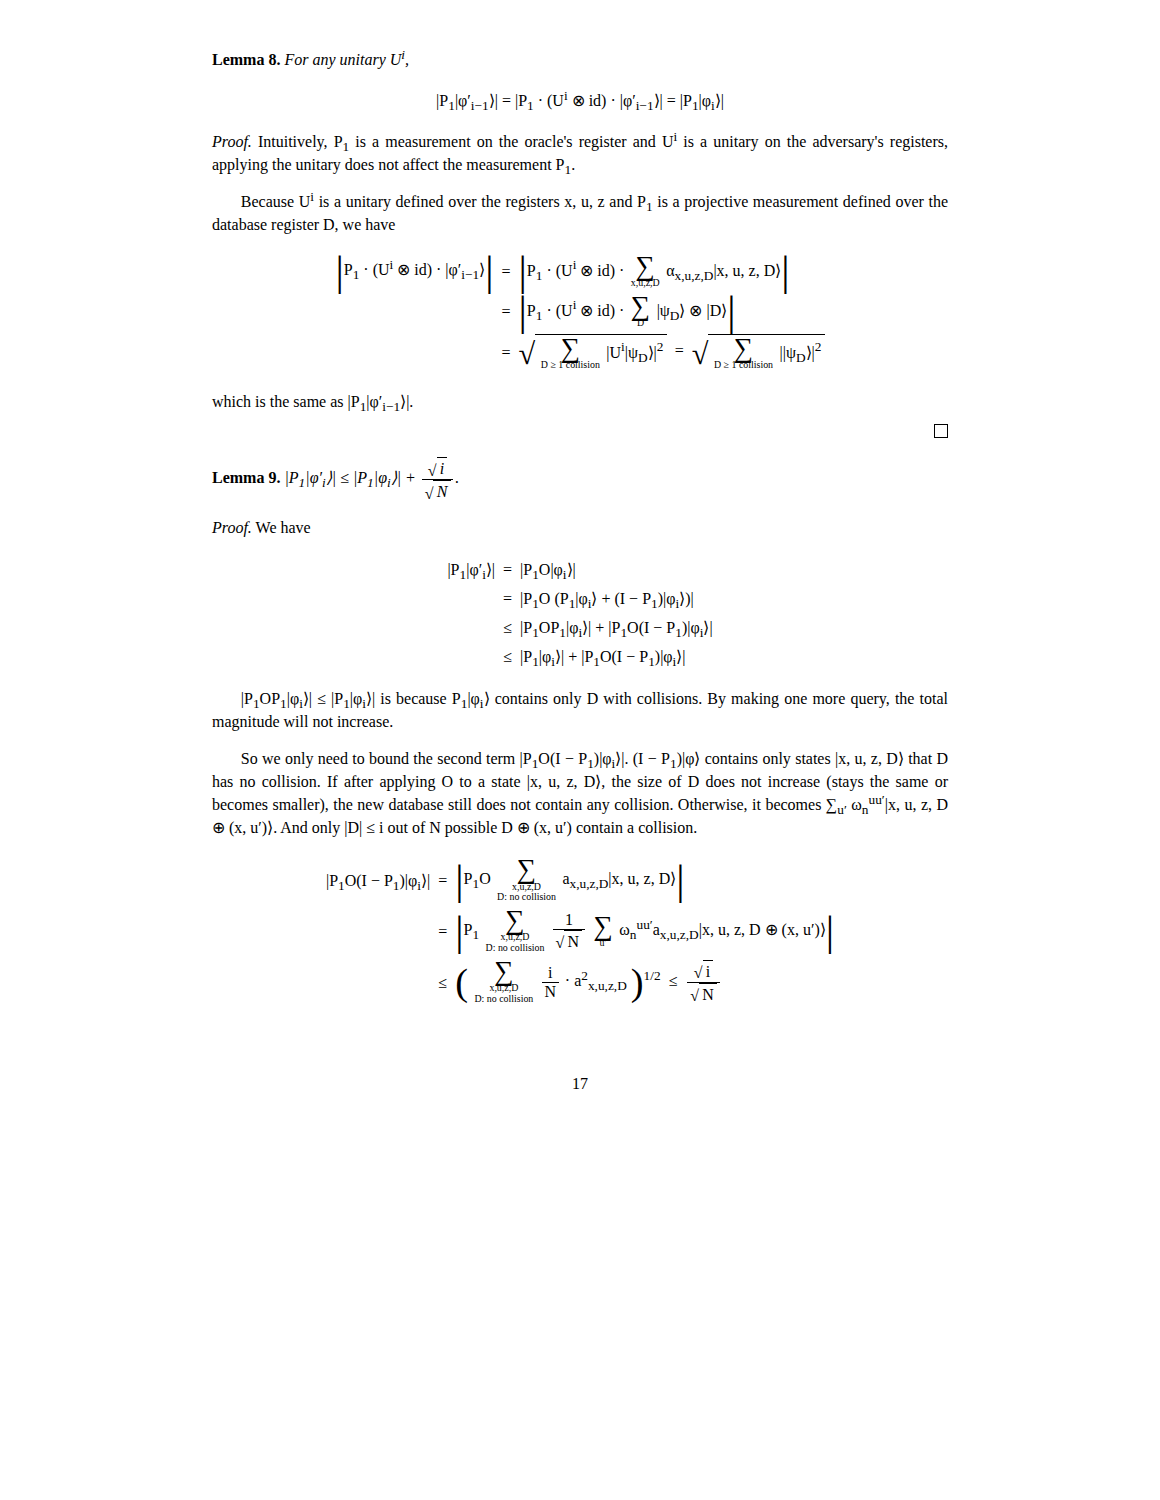Lemma 8. For any unitary Ui,
|P1|φ′i−1⟩| = |P1 · (Ui ⊗ id) · |φ′i−1⟩| = |P1|φi⟩|
Proof. Intuitively, P1 is a measurement on the oracle's register and Ui is a unitary on the adversary's registers, applying the unitary does not affect the measurement P1.
Because Ui is a unitary defined over the registers x, u, z and P1 is a projective measurement defined over the database register D, we have
| / P 1 · (U i ⊗ id) · /φ′ i−1 ⟩ / | = | / P 1 · (U i ⊗ id) · ∑ x,u,z,D α x,u,z,D /x, u, z, D⟩ / |
| | = | / P 1 · (U i ⊗ id) · ∑ D /ψ D ⟩ ⊗ /D⟩ / |
| | = | √ ∑ D ≥ 1 collision /U i /ψ D ⟩/ 2 = √ ∑ D ≥ 1 collision //ψ D ⟩/ 2 |
which is the same as |P1|φ′i−1⟩|.
Lemma 9. |P1|φ′i⟩| ≤ |P1|φi⟩| + √i√N.
Proof. We have
| /P 1 /φ′ i ⟩/ | = | /P 1 O/φ i ⟩/ |
| | = | /P 1 O (P 1 /φ i ⟩ + (I − P 1 )/φ i ⟩)/ |
| | ≤ | /P 1 OP 1 /φ i ⟩/ + /P 1 O(I − P 1 )/φ i ⟩/ |
| | ≤ | /P 1 /φ i ⟩/ + /P 1 O(I − P 1 )/φ i ⟩/ |
|P1OP1|φi⟩| ≤ |P1|φi⟩| is because P1|φi⟩ contains only D with collisions. By making one more query, the total magnitude will not increase.
So we only need to bound the second term |P1O(I − P1)|φi⟩|. (I − P1)|φ⟩ contains only states |x, u, z, D⟩ that D has no collision. If after applying O to a state |x, u, z, D⟩, the size of D does not increase (stays the same or becomes smaller), the new database still does not contain any collision. Otherwise, it becomes ∑u′ ωnuu′|x, u, z, D ⊕ (x, u′)⟩. And only |D| ≤ i out of N possible D ⊕ (x, u′) contain a collision.
| /P 1 O(I − P 1 )/φ i ⟩/ | = | / P 1 O ∑ x,u,z,D D: no collision a x,u,z,D /x, u, z, D⟩ / |
| | = | / P 1 ∑ x,u,z,D D: no collision 1 √ N ∑ u′ ω n uu′ a x,u,z,D /x, u, z, D ⊕ (x, u′)⟩ / |
| | ≤ | ( ∑ x,u,z,D D: no collision i N · a 2 x,u,z,D ) 1/2 ≤ √ i √ N |
17